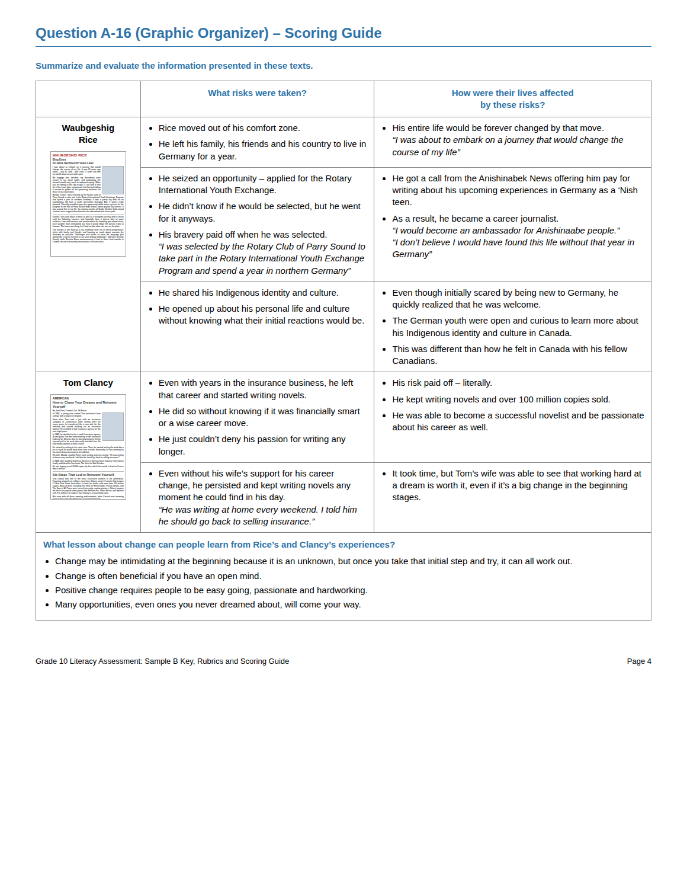Question A-16 (Graphic Organizer) – Scoring Guide
Summarize and evaluate the information presented in these texts.
| | What risks were taken? | How were their lives affected by these risks? |
| Waubgeshig Rice WAUBGESHIG RICE Blog Entry 20 Jahre Nachher/20 Years Later I was about to embark on a journey that would change the course of my life. It was 20 years ago today – July 25, 1996 – and I was 17 years old with my world about to turn wide open. My luggage was checked, my documents were secure in my travel wallet, and prolonging the farewell would only result in awkward saying. When you are taking a little sky at age 17, but with a little bit of the travel plan, moving out into how and taking a second to gather all the governing emotions for those of my travel mate. Months earlier, I was selected by the Rotary Club of Parry Sound to take part in the Rotary International Youth Exchange Program and spend a year in northern Germany. It was a pretty big deal for an unambitious kid from a small reservation Georgian Bay. It wasn't really planned, I literally stumbled upon the opportunity while home a poster for the program in the hall of Parry Sound High School, which piqued my interest. It was around this in my life: the waning months of Grade 12 when high school students were supposed to determine an educational and career path. Overall I was now about to head to plan to a European country and to return until the following summer, and hopefully have a decent idea of some ambition. I was with nervous and excited about the boarding gate ahead of me, but I couldn't have anticipated just how it would shape the person I was to become. The hours were long, but I had no idea what else was on the plate. The months in the lead up to my exchange were full of these preparations, visits with family and friends, and learning as much about customs the Germany as possible. Challenges and books to learn the language (but admittedly, I barely listened to our one) without (although I did have German fluently while Rosetta Stone announcement it had to those final months in Canada classes are actively unconscious self-conscious. | Rice moved out of his comfort zone. He left his family, his friends and his country to live in Germany for a year. | His entire life would be forever changed by that move. “I was about to embark on a journey that would change the course of my life” |
| He seized an opportunity – applied for the Rotary International Youth Exchange. He didn’t know if he would be selected, but he went for it anyways. His bravery paid off when he was selected. “I was selected by the Rotary Club of Parry Sound to take part in the Rotary International Youth Exchange Program and spend a year in northern Germany” | He got a call from the Anishinabek News offering him pay for writing about his upcoming experiences in Germany as a ‘Nish teen. As a result, he became a career journalist. “I would become an ambassador for Anishinaabe people.” “I don’t believe I would have found this life without that year in Germany” |
| He shared his Indigenous identity and culture. He opened up about his personal life and culture without knowing what their initial reactions would be. | Even though initially scared by being new to Germany, he quickly realized that he was welcome. The German youth were open and curious to learn more about his Indigenous identity and culture in Canada. This was different than how he felt in Canada with his fellow Canadians. |
| Tom Clancy AMERICAN How to Chase Your Dreams and Reinvent Yourself By Jane Doe / Created: Oct. 18 Minute In 1982, a young man named Tom performed from college with a degree in English. Soon after, Tom took a job with an insurance company in Connecticut. After writing there for seven years, he transferred the a new wife for the industry and started working for an insurance agency. He confided it that insurance agency for the next eight years. In 1980, he decided to be a small insurance agency. At this point Tom had been working in the insurance industry for 15 years, but he was beginning to feel an internal pull to do work that really satisfied him. He had always wanted to write a novel. He started by writing in his spare time. Then, he started writing the work day a bit as much as would have more time to write. Eventually, he was working on his novel almost as much as he had time. His wife, Wanda, recalled Tom's early writing years by saying, "He was writing at home every weekend. I told him he should go back to selling insurance." In 1984, after working 16 almost 20 years in the insurance industry, Tom Clancy finally published his first book, The Hunt for Red October. He was hoping to sell 5,000 copies by the end of the month to least sell more than a million. Six Steps That Led to Reinvent Yourself Tom Clancy was one of the most successful authors of his generation. Focusing primarily on military story lines, Clancy wrote 17 novels that became #1 New York Times bestsellers. In total, his books sold more than 100 million copies. Many of them, including The Hunt for Red October, Patriot Games, and The Sum of All Fears were turned into major motion pictures. Others became the basis for popular video games like Rainbow Six, Ghost Recon, and Splinter Cell. For millions of readers, Tom Clancy is a household name. But even with all these amazing achievements, what I found most amazing about Clancy was the willingness to reinvent himself. We all have goals that we say are important to us — getting in shape, building a business, writing a book, and more — but for most of us, the fact that life holds us back. Since we spend time when we're living a relatively comfortable life, time. | Even with years in the insurance business, he left that career and started writing novels. He did so without knowing if it was financially smart or a wise career move. He just couldn’t deny his passion for writing any longer. | His risk paid off – literally. He kept writing novels and over 100 million copies sold. He was able to become a successful novelist and be passionate about his career as well. |
| Even without his wife’s support for his career change, he persisted and kept writing novels any moment he could find in his day. “He was writing at home every weekend. I told him he should go back to selling insurance.” | It took time, but Tom’s wife was able to see that working hard at a dream is worth it, even if it’s a big change in the beginning stages. |
What lesson about change can people learn from Rice’s and Clancy’s experiences?
Change may be intimidating at the beginning because it is an unknown, but once you take that initial step and try, it can all work out.
Change is often beneficial if you have an open mind.
Positive change requires people to be easy going, passionate and hardworking.
Many opportunities, even ones you never dreamed about, will come your way.
Grade 10 Literacy Assessment: Sample B Key, Rubrics and Scoring Guide Page 4